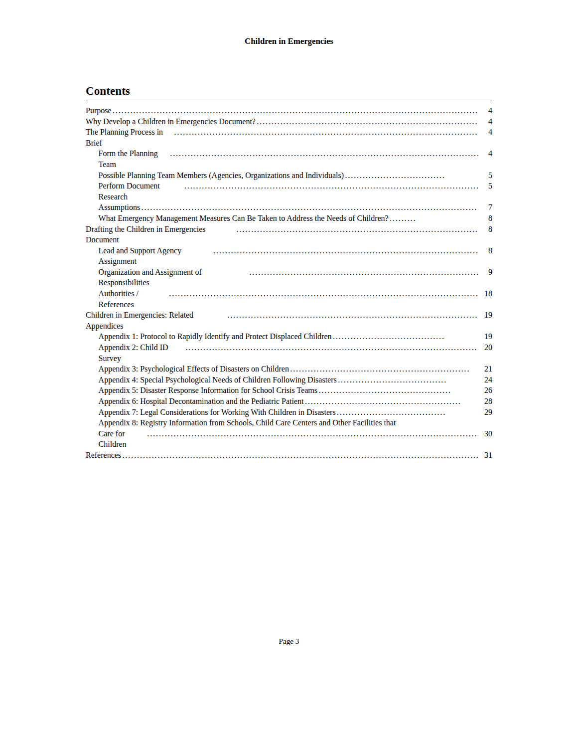Children in Emergencies
Contents
Purpose .................................................................................................................................. 4
Why Develop a Children in Emergencies Document? ........................................................................... 4
The Planning Process in Brief ................................................................................................................. 4
Form the Planning Team ..................................................................................................................... 4
Possible Planning Team Members (Agencies, Organizations and Individuals) .................................. 5
Perform Document Research ............................................................................................................. 5
Assumptions ............................................................................................................................. 7
What Emergency Management Measures Can Be Taken to Address the Needs of Children? ......... 8
Drafting the Children in Emergencies Document ..................................................................................... 8
Lead and Support Agency Assignment ................................................................................................. 8
Organization and Assignment of Responsibilities ................................................................................. 9
Authorities / References ..................................................................................................................... 18
Children in Emergencies: Related Appendices ......................................................................................... 19
Appendix 1: Protocol to Rapidly Identify and Protect Displaced Children ...................................... 19
Appendix 2: Child ID Survey ............................................................................................................. 20
Appendix 3: Psychological Effects of Disasters on Children ............................................................. 21
Appendix 4: Special Psychological Needs of Children Following Disasters ..................................... 24
Appendix 5: Disaster Response Information for School Crisis Teams ............................................. 26
Appendix 6: Hospital Decontamination and the Pediatric Patient ..................................................... 28
Appendix 7: Legal Considerations for Working With Children in Disasters ..................................... 29
Appendix 8: Registry Information from Schools, Child Care Centers and Other Facilities that Care for Children ..................................................................................................................................... 30
References ............................................................................................................................................. 31
Page 3